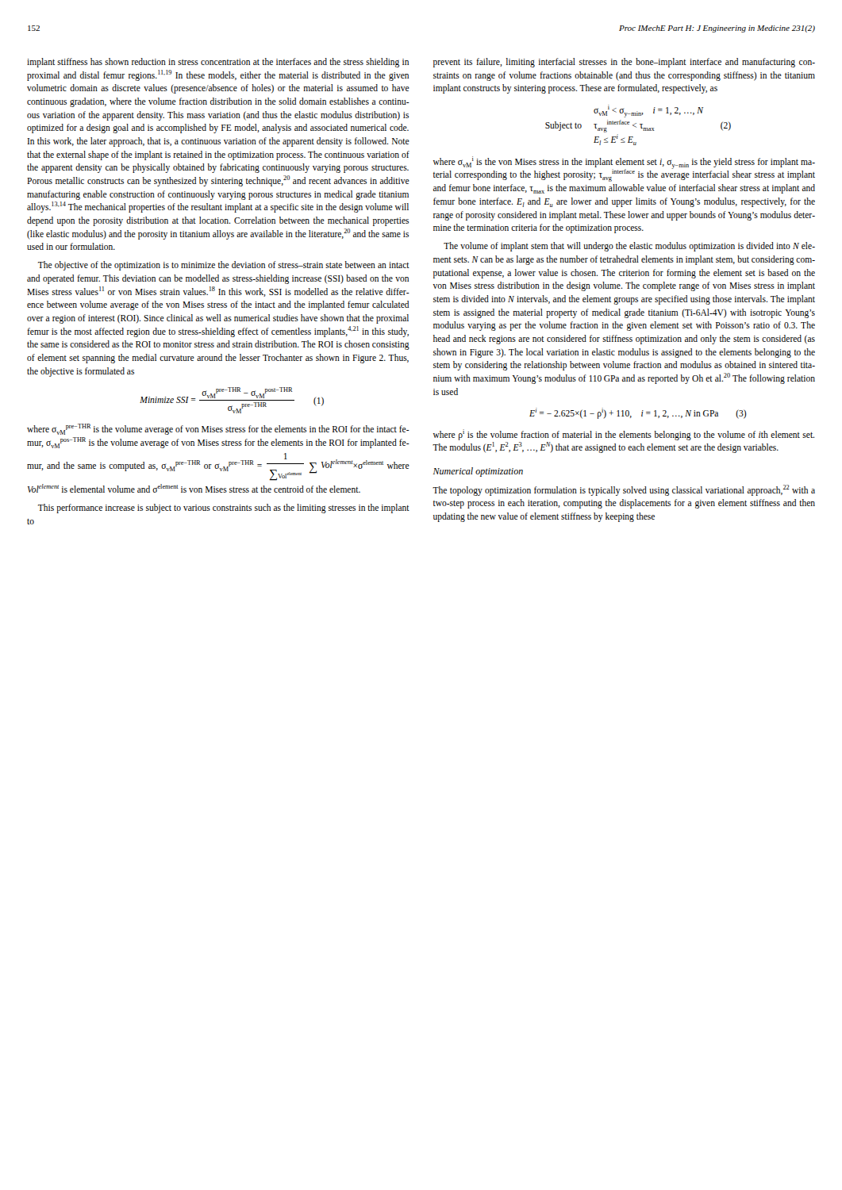152
Proc IMechE Part H: J Engineering in Medicine 231(2)
implant stiffness has shown reduction in stress concentration at the interfaces and the stress shielding in proximal and distal femur regions.11,19 In these models, either the material is distributed in the given volumetric domain as discrete values (presence/absence of holes) or the material is assumed to have continuous gradation, where the volume fraction distribution in the solid domain establishes a continuous variation of the apparent density. This mass variation (and thus the elastic modulus distribution) is optimized for a design goal and is accomplished by FE model, analysis and associated numerical code. In this work, the later approach, that is, a continuous variation of the apparent density is followed. Note that the external shape of the implant is retained in the optimization process. The continuous variation of the apparent density can be physically obtained by fabricating continuously varying porous structures. Porous metallic constructs can be synthesized by sintering technique,20 and recent advances in additive manufacturing enable construction of continuously varying porous structures in medical grade titanium alloys.13,14 The mechanical properties of the resultant implant at a specific site in the design volume will depend upon the porosity distribution at that location. Correlation between the mechanical properties (like elastic modulus) and the porosity in titanium alloys are available in the literature,20 and the same is used in our formulation.
The objective of the optimization is to minimize the deviation of stress–strain state between an intact and operated femur. This deviation can be modelled as stress-shielding increase (SSI) based on the von Mises stress values11 or von Mises strain values.18 In this work, SSI is modelled as the relative difference between volume average of the von Mises stress of the intact and the implanted femur calculated over a region of interest (ROI). Since clinical as well as numerical studies have shown that the proximal femur is the most affected region due to stress-shielding effect of cementless implants,4,21 in this study, the same is considered as the ROI to monitor stress and strain distribution. The ROI is chosen consisting of element set spanning the medial curvature around the lesser Trochanter as shown in Figure 2. Thus, the objective is formulated as
Minimize SSI = σvMpre−THR − σvMpost−THR σvMpre−THR
(1)
where σvMpre−THR is the volume average of von Mises stress for the elements in the ROI for the intact femur, σvMpos−THR is the volume average of von Mises stress for the elements in the ROI for implanted femur, and the same is computed as, σvMpre−THR or σvMpre−THR = 1∑Volelement ∑ Volelement×σelement where Volelement is elemental volume and σelement is von Mises stress at the centroid of the element.
This performance increase is subject to various constraints such as the limiting stresses in the implant to
prevent its failure, limiting interfacial stresses in the bone–implant interface and manufacturing constraints on range of volume fractions obtainable (and thus the corresponding stiffness) in the titanium implant constructs by sintering process. These are formulated, respectively, as
Subject to
σvMi < σy−min, i = 1, 2, …, N
τavginterface < τmax
El ≤ Ei ≤ Eu
(2)
where σvMi is the von Mises stress in the implant element set i, σy−min is the yield stress for implant material corresponding to the highest porosity; τavginterface is the average interfacial shear stress at implant and femur bone interface, τmax is the maximum allowable value of interfacial shear stress at implant and femur bone interface. El and Eu are lower and upper limits of Young’s modulus, respectively, for the range of porosity considered in implant metal. These lower and upper bounds of Young’s modulus determine the termination criteria for the optimization process.
The volume of implant stem that will undergo the elastic modulus optimization is divided into N element sets. N can be as large as the number of tetrahedral elements in implant stem, but considering computational expense, a lower value is chosen. The criterion for forming the element set is based on the von Mises stress distribution in the design volume. The complete range of von Mises stress in implant stem is divided into N intervals, and the element groups are specified using those intervals. The implant stem is assigned the material property of medical grade titanium (Ti-6Al-4V) with isotropic Young’s modulus varying as per the volume fraction in the given element set with Poisson’s ratio of 0.3. The head and neck regions are not considered for stiffness optimization and only the stem is considered (as shown in Figure 3). The local variation in elastic modulus is assigned to the elements belonging to the stem by considering the relationship between volume fraction and modulus as obtained in sintered titanium with maximum Young’s modulus of 110 GPa and as reported by Oh et al.20 The following relation is used
Ei = − 2.625×(1 − ρi) + 110, i = 1, 2, …, N in GPa
(3)
where ρi is the volume fraction of material in the elements belonging to the volume of ith element set. The modulus (E1, E2, E3, …, EN) that are assigned to each element set are the design variables.
Numerical optimization
The topology optimization formulation is typically solved using classical variational approach,22 with a two-step process in each iteration, computing the displacements for a given element stiffness and then updating the new value of element stiffness by keeping these